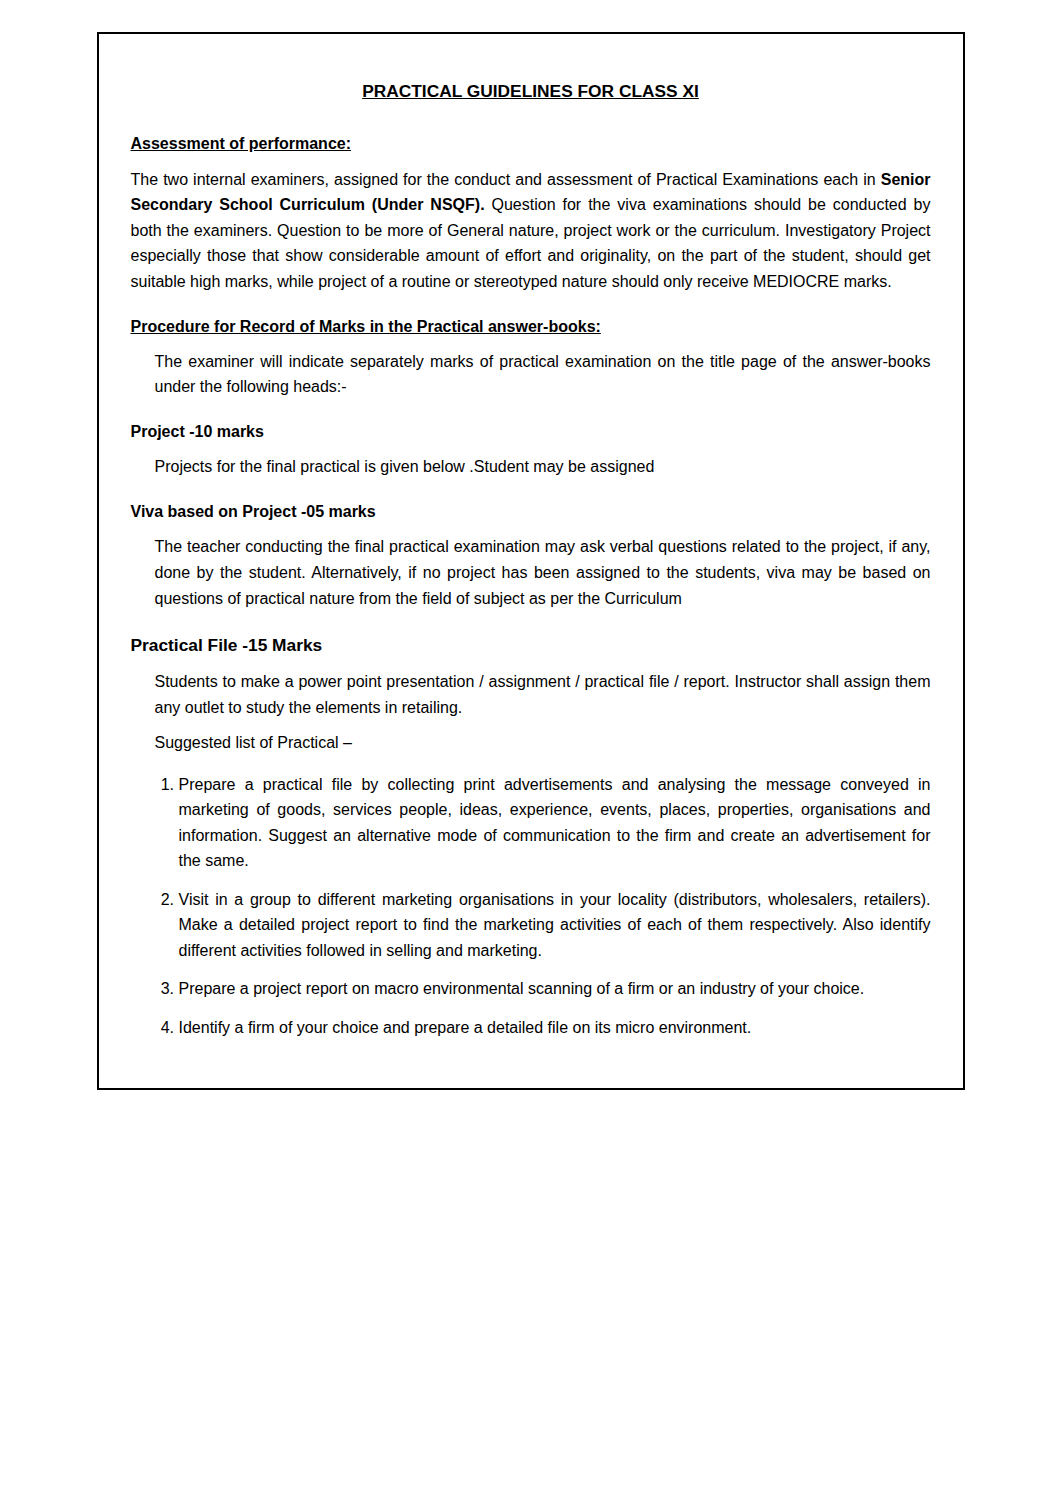PRACTICAL GUIDELINES FOR CLASS XI
Assessment of performance:
The two internal examiners, assigned for the conduct and assessment of Practical Examinations each in Senior Secondary School Curriculum (Under NSQF). Question for the viva examinations should be conducted by both the examiners. Question to be more of General nature, project work or the curriculum. Investigatory Project especially those that show considerable amount of effort and originality, on the part of the student, should get suitable high marks, while project of a routine or stereotyped nature should only receive MEDIOCRE marks.
Procedure for Record of Marks in the Practical answer-books:
The examiner will indicate separately marks of practical examination on the title page of the answer-books under the following heads:-
Project -10 marks
Projects for the final practical is given below .Student may be assigned
Viva based on Project -05 marks
The teacher conducting the final practical examination may ask verbal questions related to the project, if any, done by the student. Alternatively, if no project has been assigned to the students, viva may be based on questions of practical nature from the field of subject as per the Curriculum
Practical File -15 Marks
Students to make a power point presentation / assignment / practical file / report. Instructor shall assign them any outlet to study the elements in retailing.
Suggested list of Practical –
Prepare a practical file by collecting print advertisements and analysing the message conveyed in marketing of goods, services people, ideas, experience, events, places, properties, organisations and information. Suggest an alternative mode of communication to the firm and create an advertisement for the same.
Visit in a group to different marketing organisations in your locality (distributors, wholesalers, retailers). Make a detailed project report to find the marketing activities of each of them respectively. Also identify different activities followed in selling and marketing.
Prepare a project report on macro environmental scanning of a firm or an industry of your choice.
Identify a firm of your choice and prepare a detailed file on its micro environment.